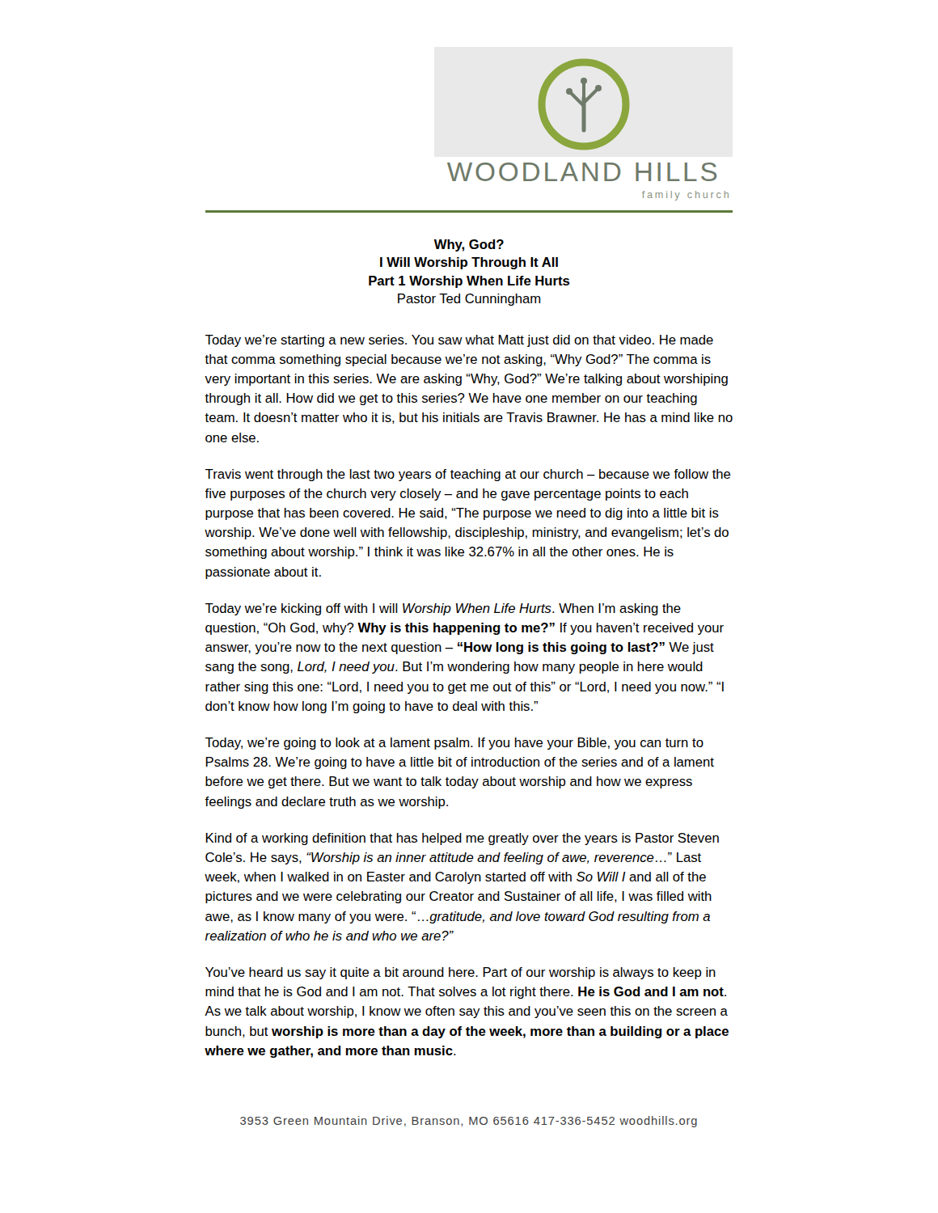WOODLAND HILLS
family church
Why, God?
I Will Worship Through It All
Part 1 Worship When Life Hurts
Pastor Ted Cunningham
Today we’re starting a new series. You saw what Matt just did on that video. He made that comma something special because we’re not asking, “Why God?” The comma is very important in this series. We are asking “Why, God?” We’re talking about worshiping through it all. How did we get to this series? We have one member on our teaching team. It doesn’t matter who it is, but his initials are Travis Brawner. He has a mind like no one else.
Travis went through the last two years of teaching at our church – because we follow the five purposes of the church very closely – and he gave percentage points to each purpose that has been covered. He said, “The purpose we need to dig into a little bit is worship. We’ve done well with fellowship, discipleship, ministry, and evangelism; let’s do something about worship.” I think it was like 32.67% in all the other ones. He is passionate about it.
Today we’re kicking off with I will Worship When Life Hurts. When I’m asking the question, “Oh God, why? Why is this happening to me?” If you haven’t received your answer, you’re now to the next question – “How long is this going to last?” We just sang the song, Lord, I need you. But I’m wondering how many people in here would rather sing this one: “Lord, I need you to get me out of this” or “Lord, I need you now.” “I don’t know how long I’m going to have to deal with this.”
Today, we’re going to look at a lament psalm. If you have your Bible, you can turn to Psalms 28. We’re going to have a little bit of introduction of the series and of a lament before we get there. But we want to talk today about worship and how we express feelings and declare truth as we worship.
Kind of a working definition that has helped me greatly over the years is Pastor Steven Cole’s. He says, “Worship is an inner attitude and feeling of awe, reverence…” Last week, when I walked in on Easter and Carolyn started off with So Will I and all of the pictures and we were celebrating our Creator and Sustainer of all life, I was filled with awe, as I know many of you were. “…gratitude, and love toward God resulting from a realization of who he is and who we are?”
You’ve heard us say it quite a bit around here. Part of our worship is always to keep in mind that he is God and I am not. That solves a lot right there. He is God and I am not. As we talk about worship, I know we often say this and you’ve seen this on the screen a bunch, but worship is more than a day of the week, more than a building or a place where we gather, and more than music.
3953 Green Mountain Drive, Branson, MO 65616 417-336-5452 woodhills.org